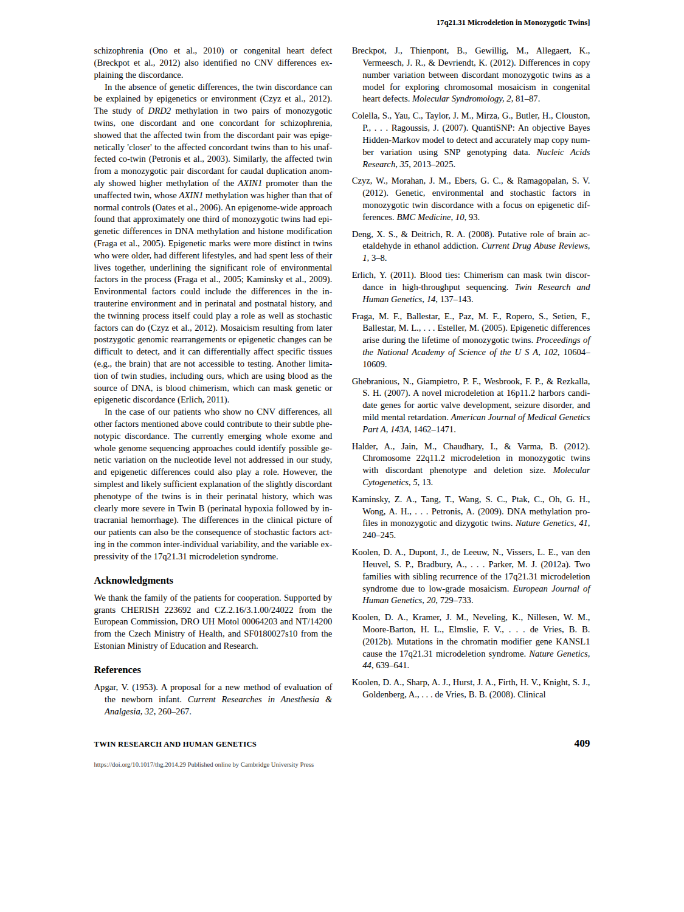17q21.31 Microdeletion in Monozygotic Twins]
schizophrenia (Ono et al., 2010) or congenital heart defect (Breckpot et al., 2012) also identified no CNV differences explaining the discordance.
In the absence of genetic differences, the twin discordance can be explained by epigenetics or environment (Czyz et al., 2012). The study of DRD2 methylation in two pairs of monozygotic twins, one discordant and one concordant for schizophrenia, showed that the affected twin from the discordant pair was epigenetically 'closer' to the affected concordant twins than to his unaffected co-twin (Petronis et al., 2003). Similarly, the affected twin from a monozygotic pair discordant for caudal duplication anomaly showed higher methylation of the AXIN1 promoter than the unaffected twin, whose AXIN1 methylation was higher than that of normal controls (Oates et al., 2006). An epigenome-wide approach found that approximately one third of monozygotic twins had epigenetic differences in DNA methylation and histone modification (Fraga et al., 2005). Epigenetic marks were more distinct in twins who were older, had different lifestyles, and had spent less of their lives together, underlining the significant role of environmental factors in the process (Fraga et al., 2005; Kaminsky et al., 2009). Environmental factors could include the differences in the intrauterine environment and in perinatal and postnatal history, and the twinning process itself could play a role as well as stochastic factors can do (Czyz et al., 2012). Mosaicism resulting from later postzygotic genomic rearrangements or epigenetic changes can be difficult to detect, and it can differentially affect specific tissues (e.g., the brain) that are not accessible to testing. Another limitation of twin studies, including ours, which are using blood as the source of DNA, is blood chimerism, which can mask genetic or epigenetic discordance (Erlich, 2011).
In the case of our patients who show no CNV differences, all other factors mentioned above could contribute to their subtle phenotypic discordance. The currently emerging whole exome and whole genome sequencing approaches could identify possible genetic variation on the nucleotide level not addressed in our study, and epigenetic differences could also play a role. However, the simplest and likely sufficient explanation of the slightly discordant phenotype of the twins is in their perinatal history, which was clearly more severe in Twin B (perinatal hypoxia followed by intracranial hemorrhage). The differences in the clinical picture of our patients can also be the consequence of stochastic factors acting in the common inter-individual variability, and the variable expressivity of the 17q21.31 microdeletion syndrome.
Acknowledgments
We thank the family of the patients for cooperation. Supported by grants CHERISH 223692 and CZ.2.16/3.1.00/24022 from the European Commission, DRO UH Motol 00064203 and NT/14200 from the Czech Ministry of Health, and SF0180027s10 from the Estonian Ministry of Education and Research.
References
Apgar, V. (1953). A proposal for a new method of evaluation of the newborn infant. Current Researches in Anesthesia & Analgesia, 32, 260–267.
Breckpot, J., Thienpont, B., Gewillig, M., Allegaert, K., Vermeesch, J. R., & Devriendt, K. (2012). Differences in copy number variation between discordant monozygotic twins as a model for exploring chromosomal mosaicism in congenital heart defects. Molecular Syndromology, 2, 81–87.
Colella, S., Yau, C., Taylor, J. M., Mirza, G., Butler, H., Clouston, P., . . . Ragoussis, J. (2007). QuantiSNP: An objective Bayes Hidden-Markov model to detect and accurately map copy number variation using SNP genotyping data. Nucleic Acids Research, 35, 2013–2025.
Czyz, W., Morahan, J. M., Ebers, G. C., & Ramagopalan, S. V. (2012). Genetic, environmental and stochastic factors in monozygotic twin discordance with a focus on epigenetic differences. BMC Medicine, 10, 93.
Deng, X. S., & Deitrich, R. A. (2008). Putative role of brain acetaldehyde in ethanol addiction. Current Drug Abuse Reviews, 1, 3–8.
Erlich, Y. (2011). Blood ties: Chimerism can mask twin discordance in high-throughput sequencing. Twin Research and Human Genetics, 14, 137–143.
Fraga, M. F., Ballestar, E., Paz, M. F., Ropero, S., Setien, F., Ballestar, M. L., . . . Esteller, M. (2005). Epigenetic differences arise during the lifetime of monozygotic twins. Proceedings of the National Academy of Science of the U S A, 102, 10604–10609.
Ghebranious, N., Giampietro, P. F., Wesbrook, F. P., & Rezkalla, S. H. (2007). A novel microdeletion at 16p11.2 harbors candidate genes for aortic valve development, seizure disorder, and mild mental retardation. American Journal of Medical Genetics Part A, 143A, 1462–1471.
Halder, A., Jain, M., Chaudhary, I., & Varma, B. (2012). Chromosome 22q11.2 microdeletion in monozygotic twins with discordant phenotype and deletion size. Molecular Cytogenetics, 5, 13.
Kaminsky, Z. A., Tang, T., Wang, S. C., Ptak, C., Oh, G. H., Wong, A. H., . . . Petronis, A. (2009). DNA methylation profiles in monozygotic and dizygotic twins. Nature Genetics, 41, 240–245.
Koolen, D. A., Dupont, J., de Leeuw, N., Vissers, L. E., van den Heuvel, S. P., Bradbury, A., . . . Parker, M. J. (2012a). Two families with sibling recurrence of the 17q21.31 microdeletion syndrome due to low-grade mosaicism. European Journal of Human Genetics, 20, 729–733.
Koolen, D. A., Kramer, J. M., Neveling, K., Nillesen, W. M., Moore-Barton, H. L., Elmslie, F. V., . . . de Vries, B. B. (2012b). Mutations in the chromatin modifier gene KANSL1 cause the 17q21.31 microdeletion syndrome. Nature Genetics, 44, 639–641.
Koolen, D. A., Sharp, A. J., Hurst, J. A., Firth, H. V., Knight, S. J., Goldenberg, A., . . . de Vries, B. B. (2008). Clinical
TWIN RESEARCH AND HUMAN GENETICS 409
https://doi.org/10.1017/thg.2014.29 Published online by Cambridge University Press